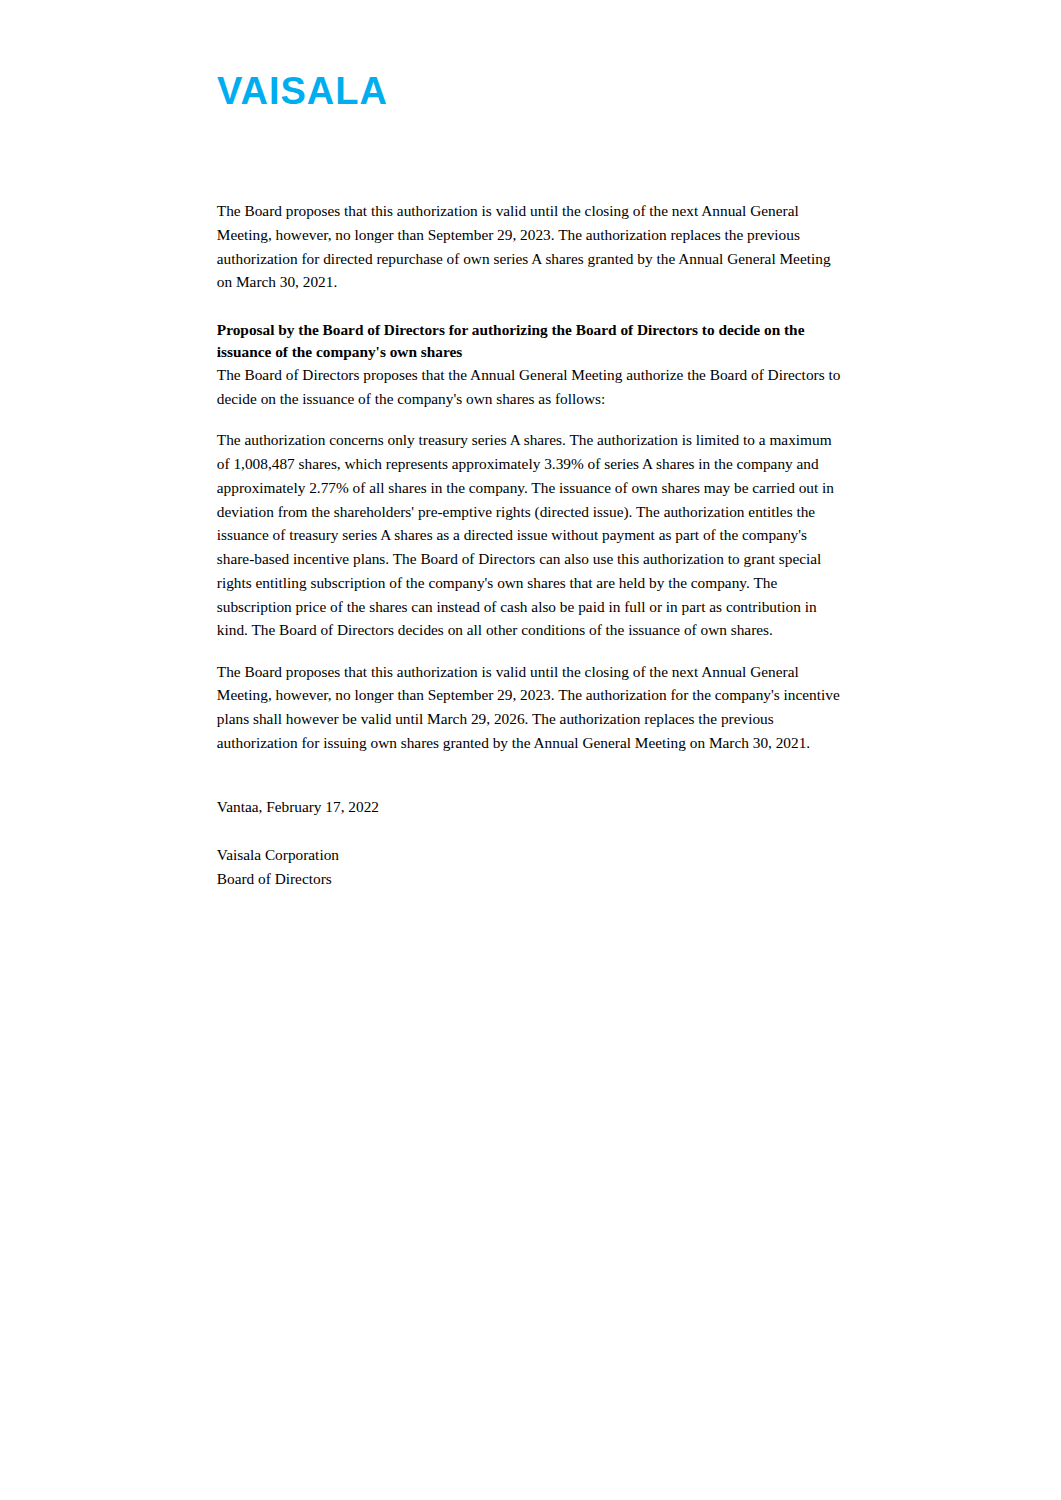VAISALA
The Board proposes that this authorization is valid until the closing of the next Annual General Meeting, however, no longer than September 29, 2023. The authorization replaces the previous authorization for directed repurchase of own series A shares granted by the Annual General Meeting on March 30, 2021.
Proposal by the Board of Directors for authorizing the Board of Directors to decide on the issuance of the company's own shares
The Board of Directors proposes that the Annual General Meeting authorize the Board of Directors to decide on the issuance of the company's own shares as follows:
The authorization concerns only treasury series A shares. The authorization is limited to a maximum of 1,008,487 shares, which represents approximately 3.39% of series A shares in the company and approximately 2.77% of all shares in the company. The issuance of own shares may be carried out in deviation from the shareholders' pre-emptive rights (directed issue). The authorization entitles the issuance of treasury series A shares as a directed issue without payment as part of the company's share-based incentive plans. The Board of Directors can also use this authorization to grant special rights entitling subscription of the company's own shares that are held by the company. The subscription price of the shares can instead of cash also be paid in full or in part as contribution in kind. The Board of Directors decides on all other conditions of the issuance of own shares.
The Board proposes that this authorization is valid until the closing of the next Annual General Meeting, however, no longer than September 29, 2023. The authorization for the company's incentive plans shall however be valid until March 29, 2026. The authorization replaces the previous authorization for issuing own shares granted by the Annual General Meeting on March 30, 2021.
Vantaa, February 17, 2022
Vaisala Corporation
Board of Directors